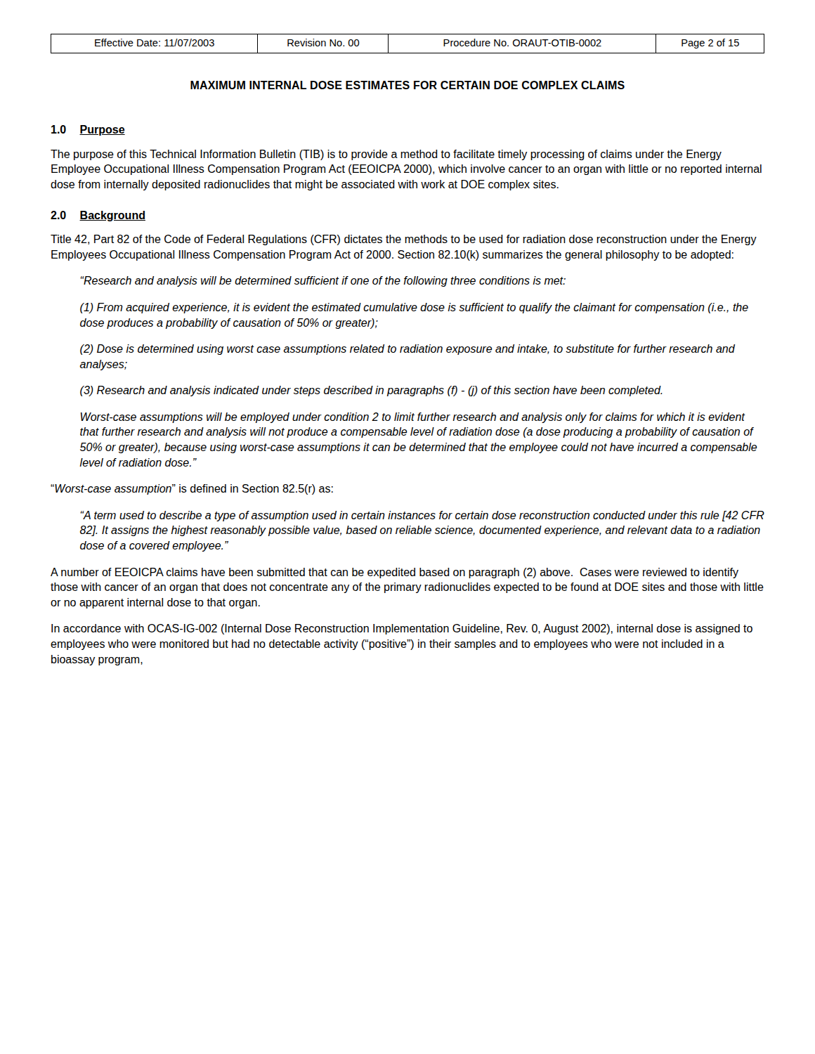| Effective Date: 11/07/2003 | Revision No. 00 | Procedure No. ORAUT-OTIB-0002 | Page 2 of 15 |
MAXIMUM INTERNAL DOSE ESTIMATES FOR CERTAIN DOE COMPLEX CLAIMS
1.0 Purpose
The purpose of this Technical Information Bulletin (TIB) is to provide a method to facilitate timely processing of claims under the Energy Employee Occupational Illness Compensation Program Act (EEOICPA 2000), which involve cancer to an organ with little or no reported internal dose from internally deposited radionuclides that might be associated with work at DOE complex sites.
2.0 Background
Title 42, Part 82 of the Code of Federal Regulations (CFR) dictates the methods to be used for radiation dose reconstruction under the Energy Employees Occupational Illness Compensation Program Act of 2000. Section 82.10(k) summarizes the general philosophy to be adopted:
“Research and analysis will be determined sufficient if one of the following three conditions is met:
(1) From acquired experience, it is evident the estimated cumulative dose is sufficient to qualify the claimant for compensation (i.e., the dose produces a probability of causation of 50% or greater);
(2) Dose is determined using worst case assumptions related to radiation exposure and intake, to substitute for further research and analyses;
(3) Research and analysis indicated under steps described in paragraphs (f) - (j) of this section have been completed.
Worst-case assumptions will be employed under condition 2 to limit further research and analysis only for claims for which it is evident that further research and analysis will not produce a compensable level of radiation dose (a dose producing a probability of causation of 50% or greater), because using worst-case assumptions it can be determined that the employee could not have incurred a compensable level of radiation dose.”
“Worst-case assumption” is defined in Section 82.5(r) as:
“A term used to describe a type of assumption used in certain instances for certain dose reconstruction conducted under this rule [42 CFR 82]. It assigns the highest reasonably possible value, based on reliable science, documented experience, and relevant data to a radiation dose of a covered employee.”
A number of EEOICPA claims have been submitted that can be expedited based on paragraph (2) above. Cases were reviewed to identify those with cancer of an organ that does not concentrate any of the primary radionuclides expected to be found at DOE sites and those with little or no apparent internal dose to that organ.
In accordance with OCAS-IG-002 (Internal Dose Reconstruction Implementation Guideline, Rev. 0, August 2002), internal dose is assigned to employees who were monitored but had no detectable activity (“positive”) in their samples and to employees who were not included in a bioassay program,